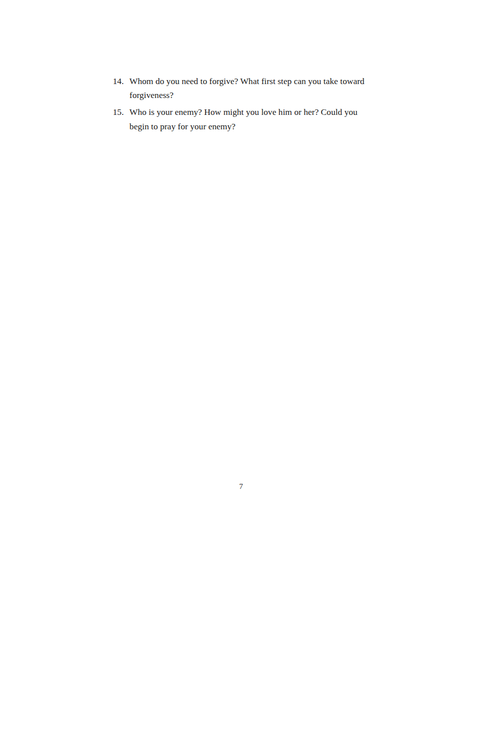14. Whom do you need to forgive? What first step can you take toward forgiveness?
15. Who is your enemy? How might you love him or her? Could you begin to pray for your enemy?
7